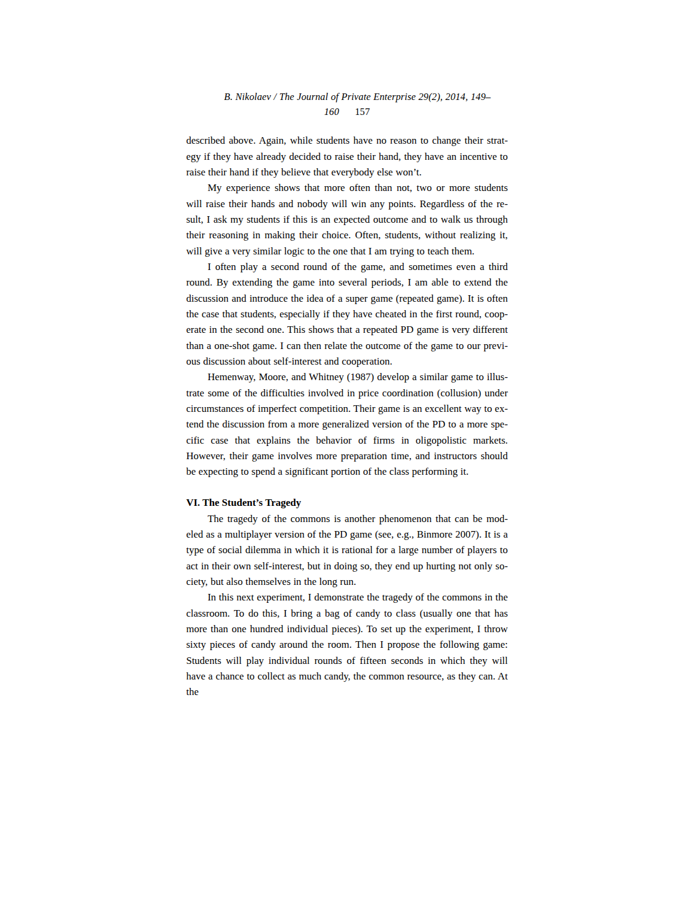B. Nikolaev / The Journal of Private Enterprise 29(2), 2014, 149–160157
described above. Again, while students have no reason to change their strategy if they have already decided to raise their hand, they have an incentive to raise their hand if they believe that everybody else won’t.
My experience shows that more often than not, two or more students will raise their hands and nobody will win any points. Regardless of the result, I ask my students if this is an expected outcome and to walk us through their reasoning in making their choice. Often, students, without realizing it, will give a very similar logic to the one that I am trying to teach them.
I often play a second round of the game, and sometimes even a third round. By extending the game into several periods, I am able to extend the discussion and introduce the idea of a super game (repeated game). It is often the case that students, especially if they have cheated in the first round, cooperate in the second one. This shows that a repeated PD game is very different than a one-shot game. I can then relate the outcome of the game to our previous discussion about self-interest and cooperation.
Hemenway, Moore, and Whitney (1987) develop a similar game to illustrate some of the difficulties involved in price coordination (collusion) under circumstances of imperfect competition. Their game is an excellent way to extend the discussion from a more generalized version of the PD to a more specific case that explains the behavior of firms in oligopolistic markets. However, their game involves more preparation time, and instructors should be expecting to spend a significant portion of the class performing it.
VI. The Student’s Tragedy
The tragedy of the commons is another phenomenon that can be modeled as a multiplayer version of the PD game (see, e.g., Binmore 2007). It is a type of social dilemma in which it is rational for a large number of players to act in their own self-interest, but in doing so, they end up hurting not only society, but also themselves in the long run.
In this next experiment, I demonstrate the tragedy of the commons in the classroom. To do this, I bring a bag of candy to class (usually one that has more than one hundred individual pieces). To set up the experiment, I throw sixty pieces of candy around the room. Then I propose the following game: Students will play individual rounds of fifteen seconds in which they will have a chance to collect as much candy, the common resource, as they can. At the